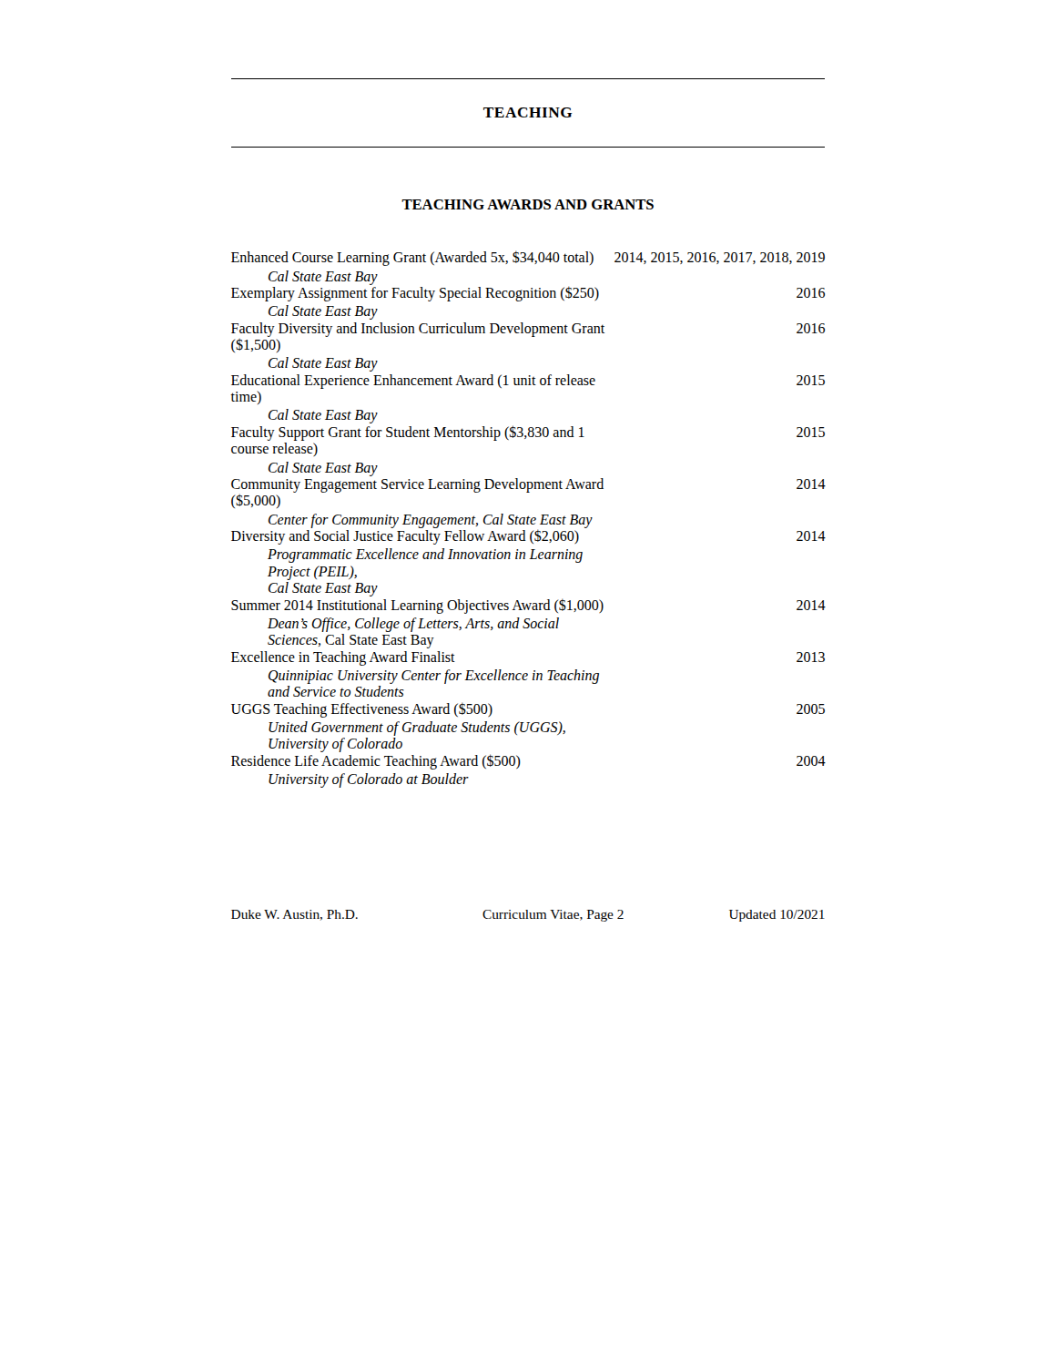TEACHING
TEACHING AWARDS AND GRANTS
| Enhanced Course Learning Grant (Awarded 5x, $34,040 total) Cal State East Bay | 2014, 2015, 2016, 2017, 2018, 2019 |
| Exemplary Assignment for Faculty Special Recognition ($250) Cal State East Bay | 2016 |
| Faculty Diversity and Inclusion Curriculum Development Grant ($1,500) Cal State East Bay | 2016 |
| Educational Experience Enhancement Award (1 unit of release time) Cal State East Bay | 2015 |
| Faculty Support Grant for Student Mentorship ($3,830 and 1 course release) Cal State East Bay | 2015 |
| Community Engagement Service Learning Development Award ($5,000) Center for Community Engagement, Cal State East Bay | 2014 |
| Diversity and Social Justice Faculty Fellow Award ($2,060) Programmatic Excellence and Innovation in Learning Project (PEIL), Cal State East Bay | 2014 |
| Summer 2014 Institutional Learning Objectives Award ($1,000) Dean’s Office, College of Letters, Arts, and Social Sciences , Cal State East Bay | 2014 |
| Excellence in Teaching Award Finalist Quinnipiac University Center for Excellence in Teaching and Service to Students | 2013 |
| UGGS Teaching Effectiveness Award ($500) United Government of Graduate Students (UGGS), University of Colorado | 2005 |
| Residence Life Academic Teaching Award ($500) University of Colorado at Boulder | 2004 |
| Duke W. Austin, Ph.D. | Curriculum Vitae, Page 2 | Updated 10/2021 |